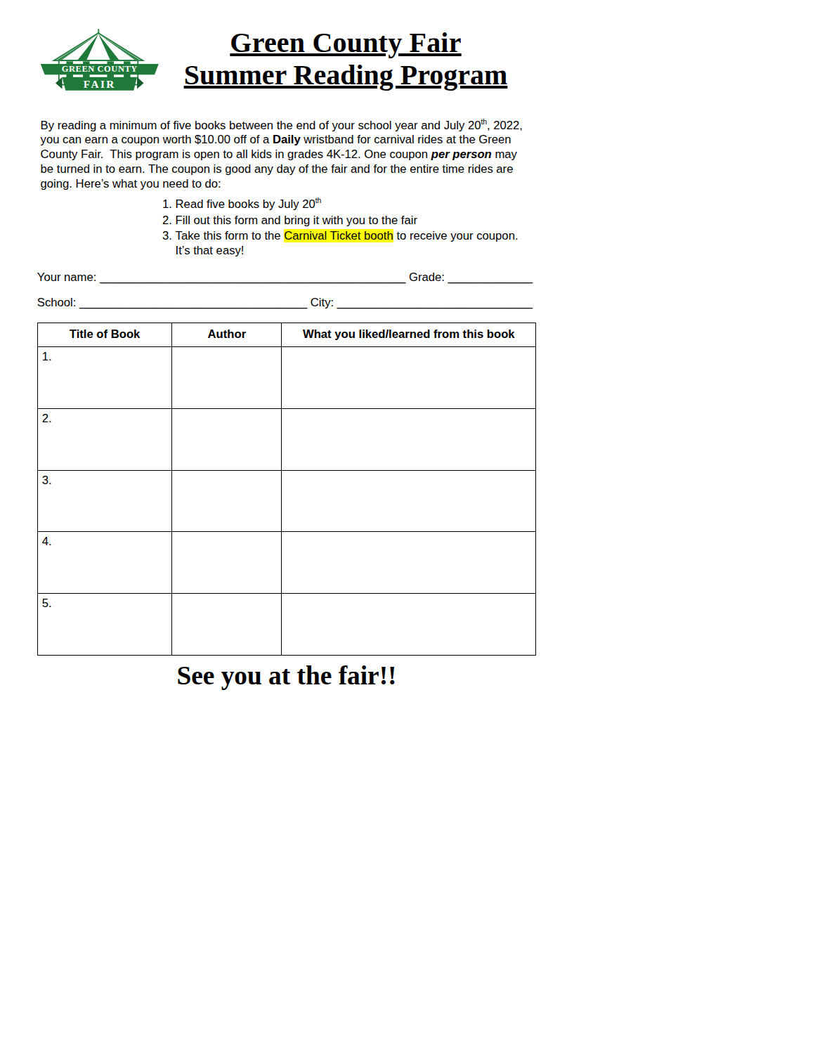GREEN COUNTY FAIR
Green County Fair
Summer Reading Program
By reading a minimum of five books between the end of your school year and July 20th, 2022, you can earn a coupon worth $10.00 off of a Daily wristband for carnival rides at the Green County Fair. This program is open to all kids in grades 4K-12. One coupon per person may be turned in to earn. The coupon is good any day of the fair and for the entire time rides are going. Here’s what you need to do:
Read five books by July 20th
Fill out this form and bring it with you to the fair
Take this form to the Carnival Ticket booth to receive your coupon. It’s that easy!
Your name: _______________________________________________ Grade: _____________
School: ___________________________________ City: ______________________________
| Title of Book | Author | What you liked/learned from this book |
| --- | --- | --- |
| 1. | | |
| 2. | | |
| 3. | | |
| 4. | | |
| 5. | | |
See you at the fair!!